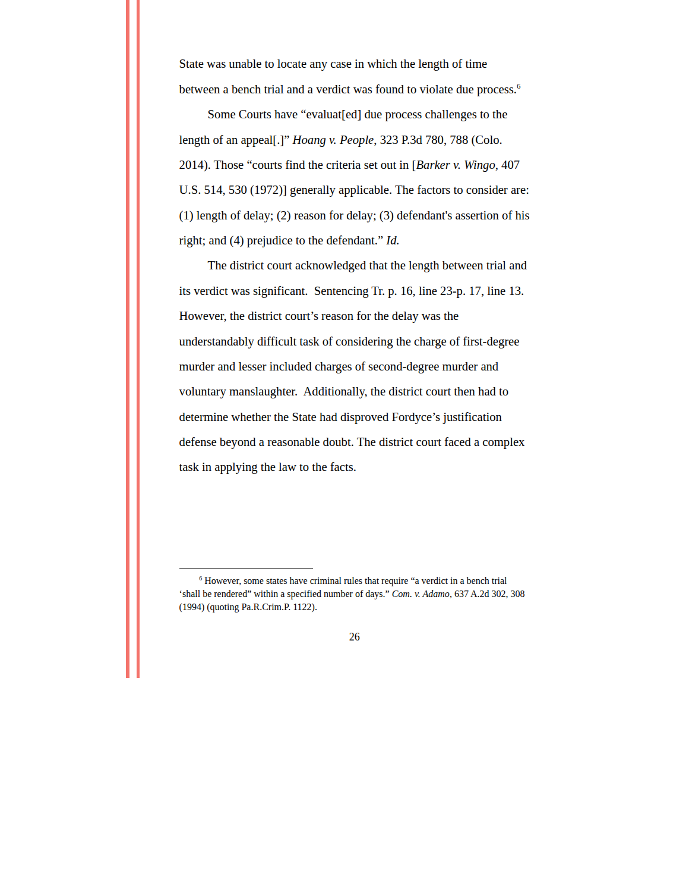State was unable to locate any case in which the length of time between a bench trial and a verdict was found to violate due process.6
Some Courts have “evaluat[ed] due process challenges to the length of an appeal[.]” Hoang v. People, 323 P.3d 780, 788 (Colo. 2014). Those “courts find the criteria set out in [Barker v. Wingo, 407 U.S. 514, 530 (1972)] generally applicable. The factors to consider are: (1) length of delay; (2) reason for delay; (3) defendant's assertion of his right; and (4) prejudice to the defendant.” Id.
The district court acknowledged that the length between trial and its verdict was significant. Sentencing Tr. p. 16, line 23-p. 17, line 13. However, the district court’s reason for the delay was the understandably difficult task of considering the charge of first-degree murder and lesser included charges of second-degree murder and voluntary manslaughter. Additionally, the district court then had to determine whether the State had disproved Fordyce’s justification defense beyond a reasonable doubt. The district court faced a complex task in applying the law to the facts.
6 However, some states have criminal rules that require “a verdict in a bench trial ‘shall be rendered” within a specified number of days.” Com. v. Adamo, 637 A.2d 302, 308 (1994) (quoting Pa.R.Crim.P. 1122).
26